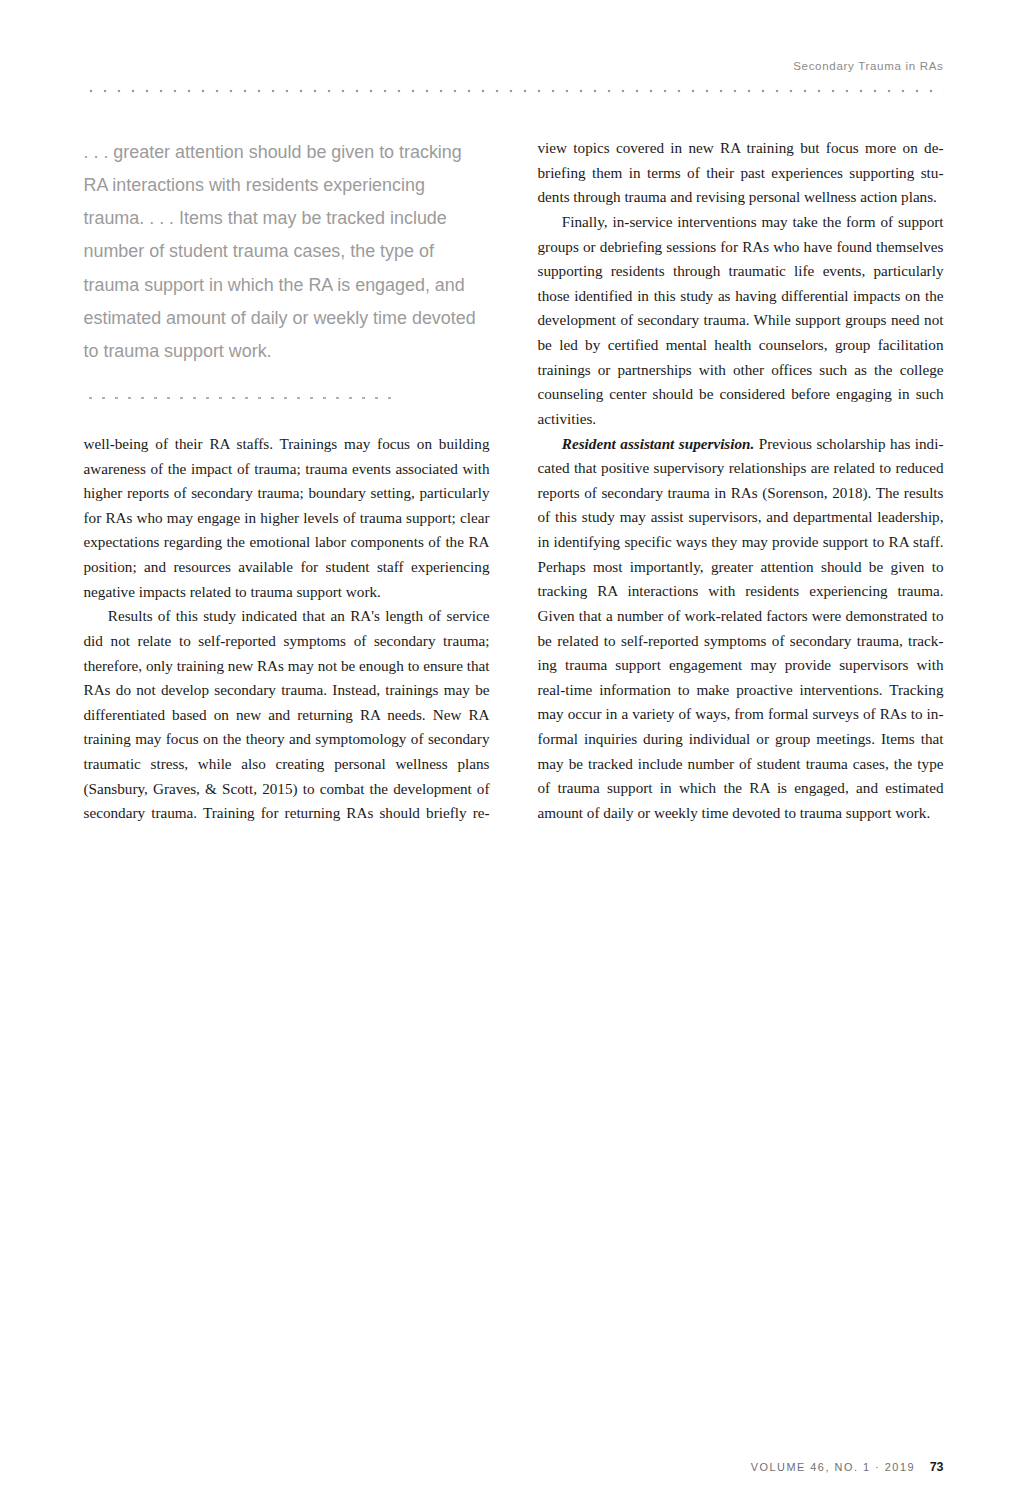Secondary Trauma in RAs
. . . greater attention should be given to tracking RA interactions with residents experiencing trauma. . . . Items that may be tracked include number of student trauma cases, the type of trauma support in which the RA is engaged, and estimated amount of daily or weekly time devoted to trauma support work.
well-being of their RA staffs. Trainings may focus on building awareness of the impact of trauma; trauma events associated with higher reports of secondary trauma; boundary setting, particularly for RAs who may engage in higher levels of trauma support; clear expectations regarding the emotional labor components of the RA position; and resources available for student staff experiencing negative impacts related to trauma support work.
Results of this study indicated that an RA's length of service did not relate to self-reported symptoms of secondary trauma; therefore, only training new RAs may not be enough to ensure that RAs do not develop secondary trauma. Instead, trainings may be differentiated based on new and returning RA needs. New RA training may focus on the theory and symptomology of secondary traumatic stress, while also creating personal wellness plans (Sansbury, Graves, & Scott, 2015) to combat the development of secondary trauma. Training for returning RAs should briefly review topics covered in new RA training but focus more on debriefing them in terms of their past experiences supporting students through trauma and revising personal wellness action plans.
Finally, in-service interventions may take the form of support groups or debriefing sessions for RAs who have found themselves supporting residents through traumatic life events, particularly those identified in this study as having differential impacts on the development of secondary trauma. While support groups need not be led by certified mental health counselors, group facilitation trainings or partnerships with other offices such as the college counseling center should be considered before engaging in such activities.
Resident assistant supervision. Previous scholarship has indicated that positive supervisory relationships are related to reduced reports of secondary trauma in RAs (Sorenson, 2018). The results of this study may assist supervisors, and departmental leadership, in identifying specific ways they may provide support to RA staff. Perhaps most importantly, greater attention should be given to tracking RA interactions with residents experiencing trauma. Given that a number of work-related factors were demonstrated to be related to self-reported symptoms of secondary trauma, tracking trauma support engagement may provide supervisors with real-time information to make proactive interventions. Tracking may occur in a variety of ways, from formal surveys of RAs to informal inquiries during individual or group meetings. Items that may be tracked include number of student trauma cases, the type of trauma support in which the RA is engaged, and estimated amount of daily or weekly time devoted to trauma support work.
VOLUME 46, NO. 1 · 2019 73